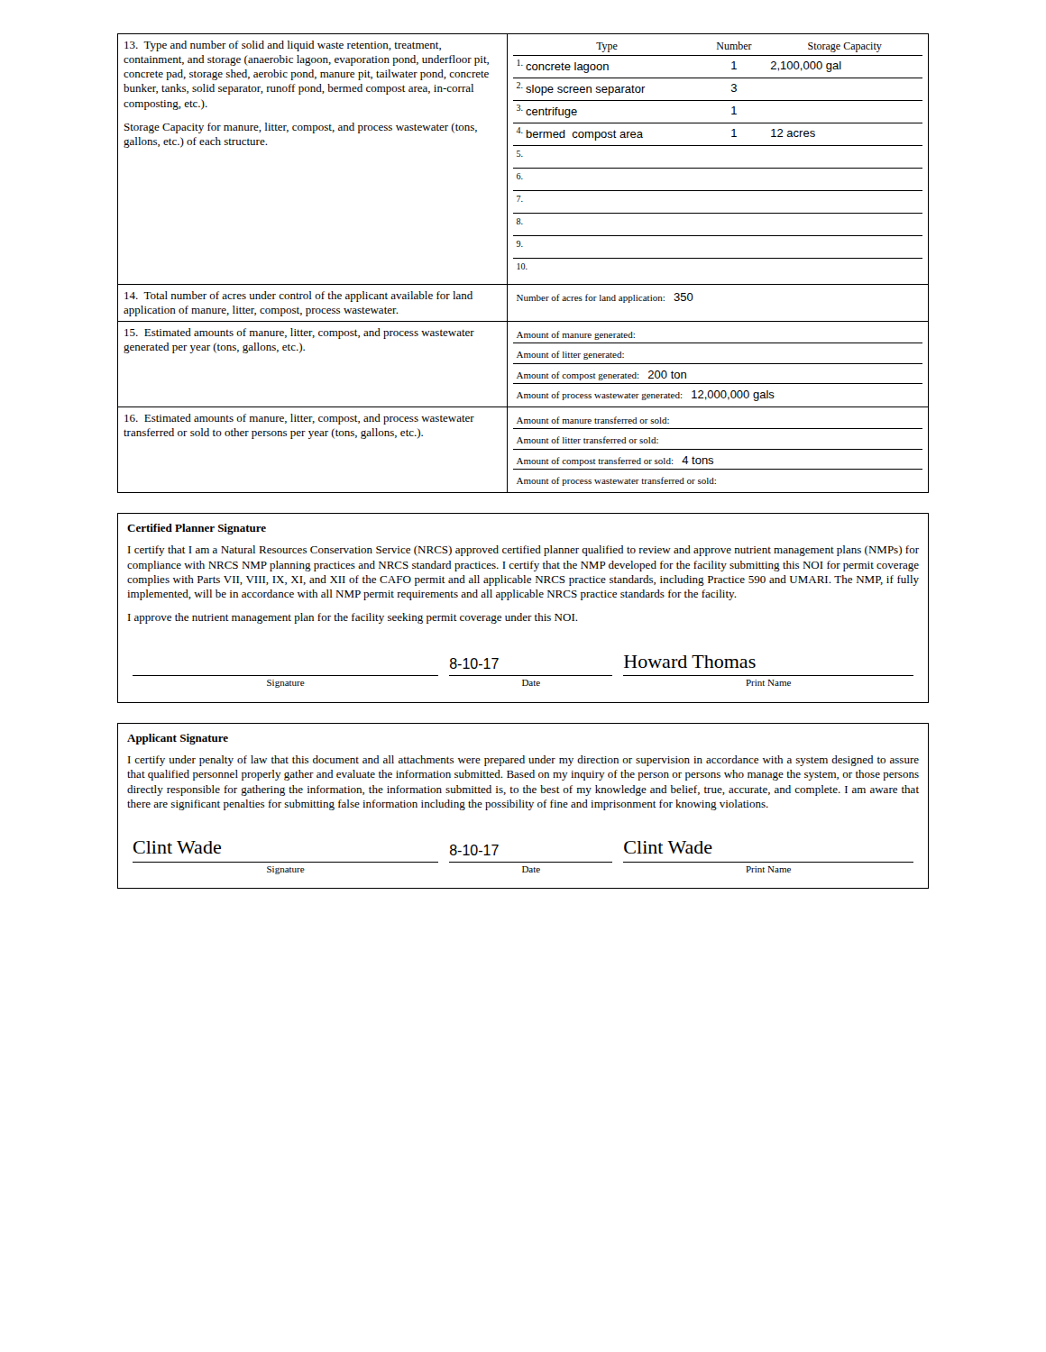| 13. Type and number of solid and liquid waste retention, treatment, containment, and storage (anaerobic lagoon, evaporation pond, underfloor pit, concrete pad, storage shed, aerobic pond, manure pit, tailwater pond, concrete bunker, tanks, solid separator, runoff pond, bermed compost area, in-corral composting, etc.). Storage Capacity for manure, litter, compost, and process wastewater (tons, gallons, etc.) of each structure. | / Type / Number / Storage Capacity / / --- / --- / --- / / 1. concrete lagoon / 1 / 2,100,000 gal / / 2. slope screen separator / 3 / / / 3. centrifuge / 1 / / / 4. bermed compost area / 1 / 12 acres / / 5. / / / / 6. / / / / 7. / / / / 8. / / / / 9. / / / / 10. / / / |
| 14. Total number of acres under control of the applicant available for land application of manure, litter, compost, process wastewater. | Number of acres for land application: 350 |
| 15. Estimated amounts of manure, litter, compost, and process wastewater generated per year (tons, gallons, etc.). | Amount of manure generated: Amount of litter generated: Amount of compost generated: 200 ton Amount of process wastewater generated: 12,000,000 gals |
| 16. Estimated amounts of manure, litter, compost, and process wastewater transferred or sold to other persons per year (tons, gallons, etc.). | Amount of manure transferred or sold: Amount of litter transferred or sold: Amount of compost transferred or sold: 4 tons Amount of process wastewater transferred or sold: |
Certified Planner Signature
I certify that I am a Natural Resources Conservation Service (NRCS) approved certified planner qualified to review and approve nutrient management plans (NMPs) for compliance with NRCS NMP planning practices and NRCS standard practices. I certify that the NMP developed for the facility submitting this NOI for permit coverage complies with Parts VII, VIII, IX, XI, and XII of the CAFO permit and all applicable NRCS practice standards, including Practice 590 and UMARI. The NMP, if fully implemented, will be in accordance with all NMP permit requirements and all applicable NRCS practice standards for the facility.
I approve the nutrient management plan for the facility seeking permit coverage under this NOI.
| | 8-10-17 | Howard Thomas |
| Signature | Date | Print Name |
Applicant Signature
I certify under penalty of law that this document and all attachments were prepared under my direction or supervision in accordance with a system designed to assure that qualified personnel properly gather and evaluate the information submitted. Based on my inquiry of the person or persons who manage the system, or those persons directly responsible for gathering the information, the information submitted is, to the best of my knowledge and belief, true, accurate, and complete. I am aware that there are significant penalties for submitting false information including the possibility of fine and imprisonment for knowing violations.
| Clint Wade | 8-10-17 | Clint Wade |
| Signature | Date | Print Name |